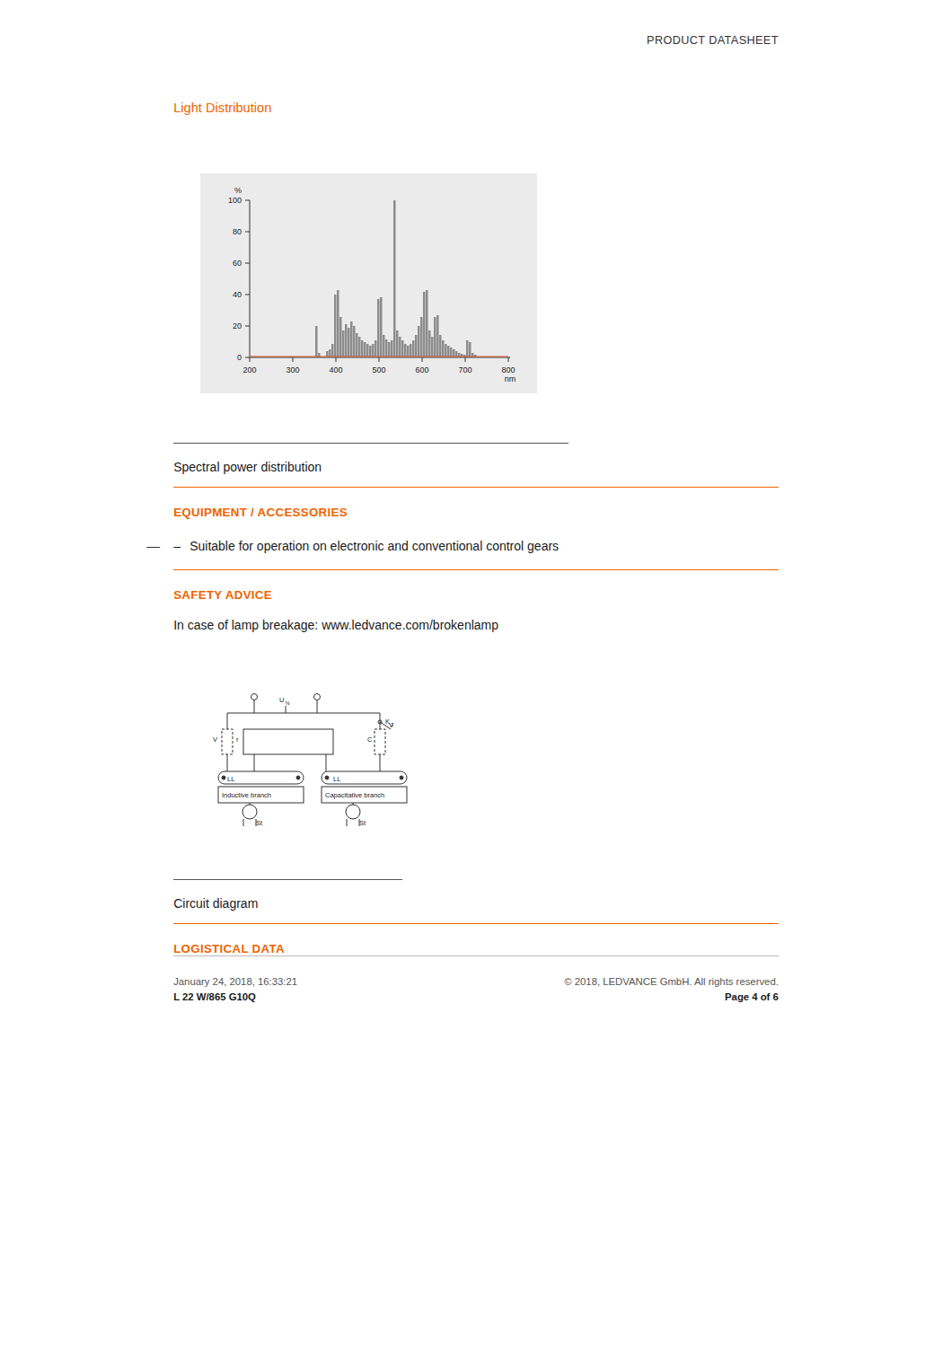PRODUCT DATASHEET
Light Distribution
0 20 40 60 80 100 % 200 300 400 500 600 700 800 nm
Spectral power distribution
EQUIPMENT / ACCESSORIES
—
Suitable for operation on electronic and conventional control gears
SAFETY ADVICE
In case of lamp breakage: www.ledvance.com/brokenlamp
U N V r C V K 1 LL LL Inductive branch Capacitative branch St St
Circuit diagram
LOGISTICAL DATA
January 24, 2018, 16:33:21
L 22 W/865 G10Q
© 2018, LEDVANCE GmbH. All rights reserved.
Page 4 of 6